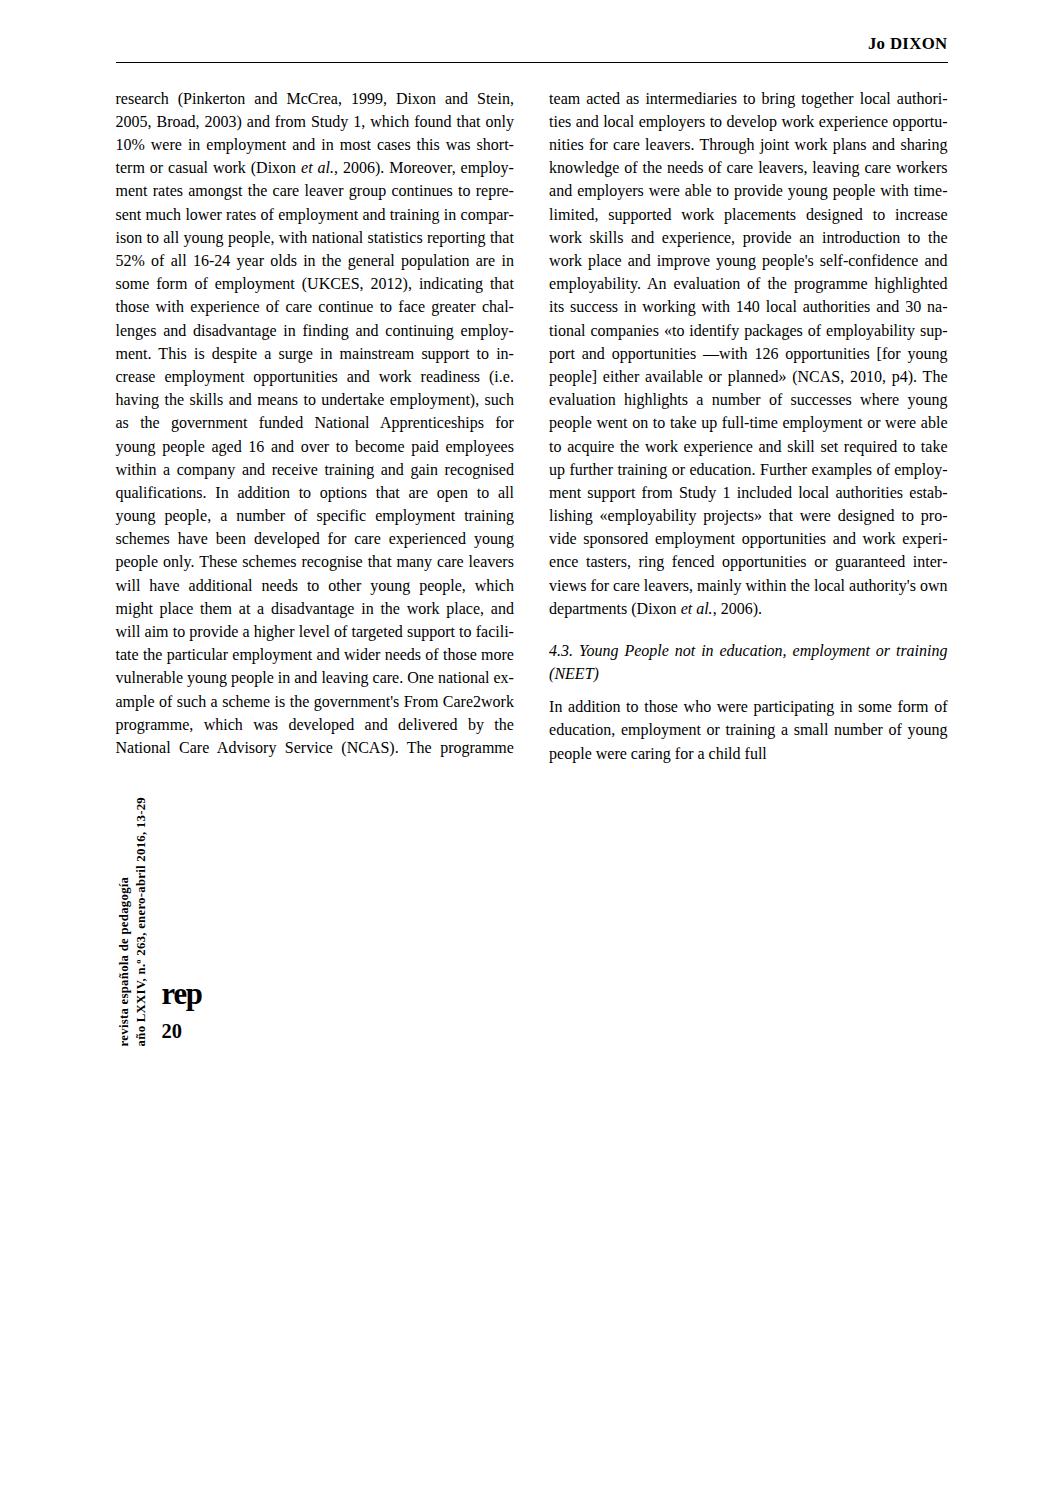Jo DIXON
research (Pinkerton and McCrea, 1999, Dixon and Stein, 2005, Broad, 2003) and from Study 1, which found that only 10% were in employment and in most cases this was short-term or casual work (Dixon et al., 2006). Moreover, employment rates amongst the care leaver group continues to represent much lower rates of employment and training in comparison to all young people, with national statistics reporting that 52% of all 16-24 year olds in the general population are in some form of employment (UKCES, 2012), indicating that those with experience of care continue to face greater challenges and disadvantage in finding and continuing employment. This is despite a surge in mainstream support to increase employment opportunities and work readiness (i.e. having the skills and means to undertake employment), such as the government funded National Apprenticeships for young people aged 16 and over to become paid employees within a company and receive training and gain recognised qualifications. In addition to options that are open to all young people, a number of specific employment training schemes have been developed for care experienced young people only. These schemes recognise that many care leavers will have additional needs to other young people, which might place them at a disadvantage in the work place, and will aim to provide a higher level of targeted support to facilitate the particular employment and wider needs of those more vulnerable young people in and leaving care. One national example of such a scheme is the government's From Care2work programme, which was developed and delivered by the National Care Advisory Service (NCAS). The programme team acted as intermediaries to bring together local authorities and local employers to develop work experience opportunities for care leavers. Through joint work plans and sharing knowledge of the needs of care leavers, leaving care workers and employers were able to provide young people with time-limited, supported work placements designed to increase work skills and experience, provide an introduction to the work place and improve young people's self-confidence and employability. An evaluation of the programme highlighted its success in working with 140 local authorities and 30 national companies «to identify packages of employability support and opportunities —with 126 opportunities [for young people] either available or planned» (NCAS, 2010, p4). The evaluation highlights a number of successes where young people went on to take up full-time employment or were able to acquire the work experience and skill set required to take up further training or education. Further examples of employment support from Study 1 included local authorities establishing «employability projects» that were designed to provide sponsored employment opportunities and work experience tasters, ring fenced opportunities or guaranteed interviews for care leavers, mainly within the local authority's own departments (Dixon et al., 2006).
4.3. Young People not in education, employment or training (NEET)
In addition to those who were participating in some form of education, employment or training a small number of young people were caring for a child full
revista española de pedagogía
año LXXIV, n.º 263, enero-abril 2016, 13-29
rep
20